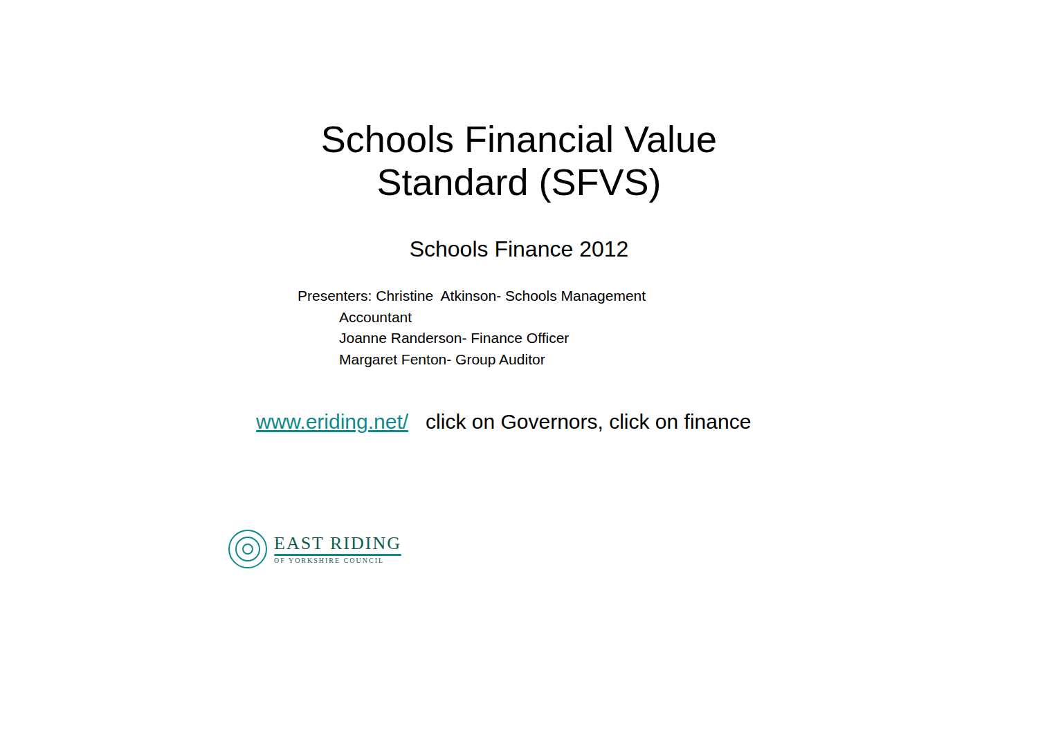Schools Financial Value Standard (SFVS)
Schools Finance 2012
Presenters: Christine Atkinson- Schools Management Accountant Joanne Randerson- Finance Officer Margaret Fenton- Group Auditor
www.eriding.net/ click on Governors, click on finance
EAST RIDING
OF YORKSHIRE COUNCIL